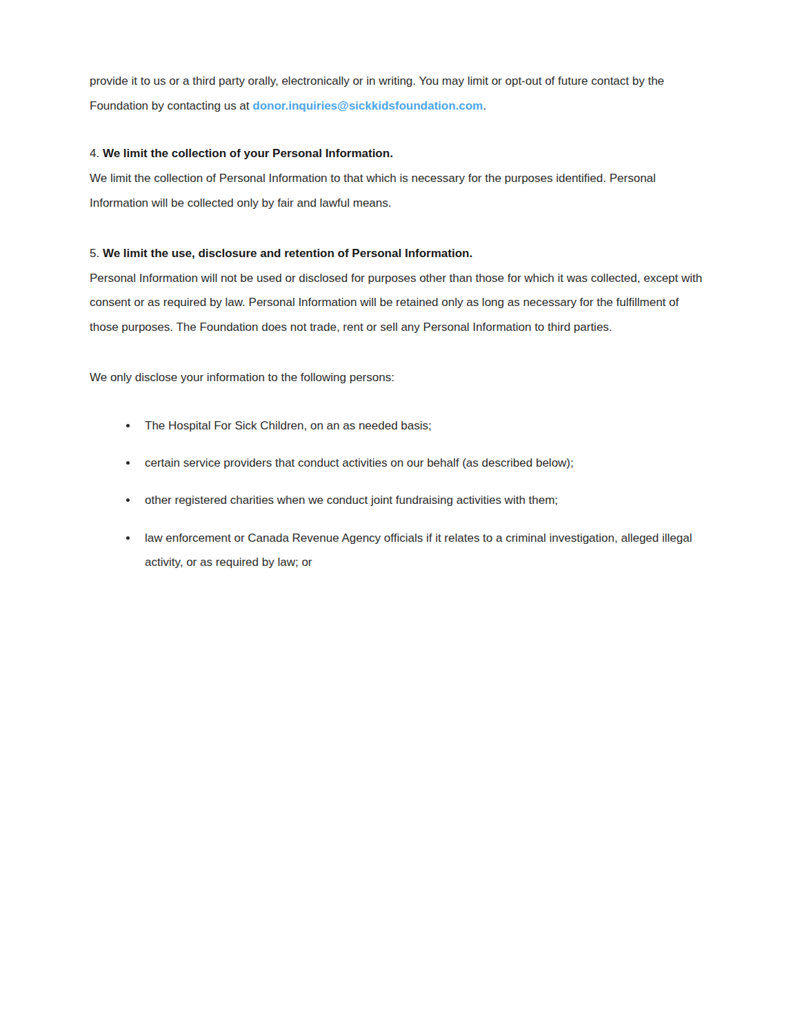provide it to us or a third party orally, electronically or in writing. You may limit or opt-out of future contact by the Foundation by contacting us at donor.inquiries@sickkidsfoundation.com.
4. We limit the collection of your Personal Information.
We limit the collection of Personal Information to that which is necessary for the purposes identified. Personal Information will be collected only by fair and lawful means.
5. We limit the use, disclosure and retention of Personal Information.
Personal Information will not be used or disclosed for purposes other than those for which it was collected, except with consent or as required by law. Personal Information will be retained only as long as necessary for the fulfillment of those purposes. The Foundation does not trade, rent or sell any Personal Information to third parties.
We only disclose your information to the following persons:
The Hospital For Sick Children, on an as needed basis;
certain service providers that conduct activities on our behalf (as described below);
other registered charities when we conduct joint fundraising activities with them;
law enforcement or Canada Revenue Agency officials if it relates to a criminal investigation, alleged illegal activity, or as required by law; or